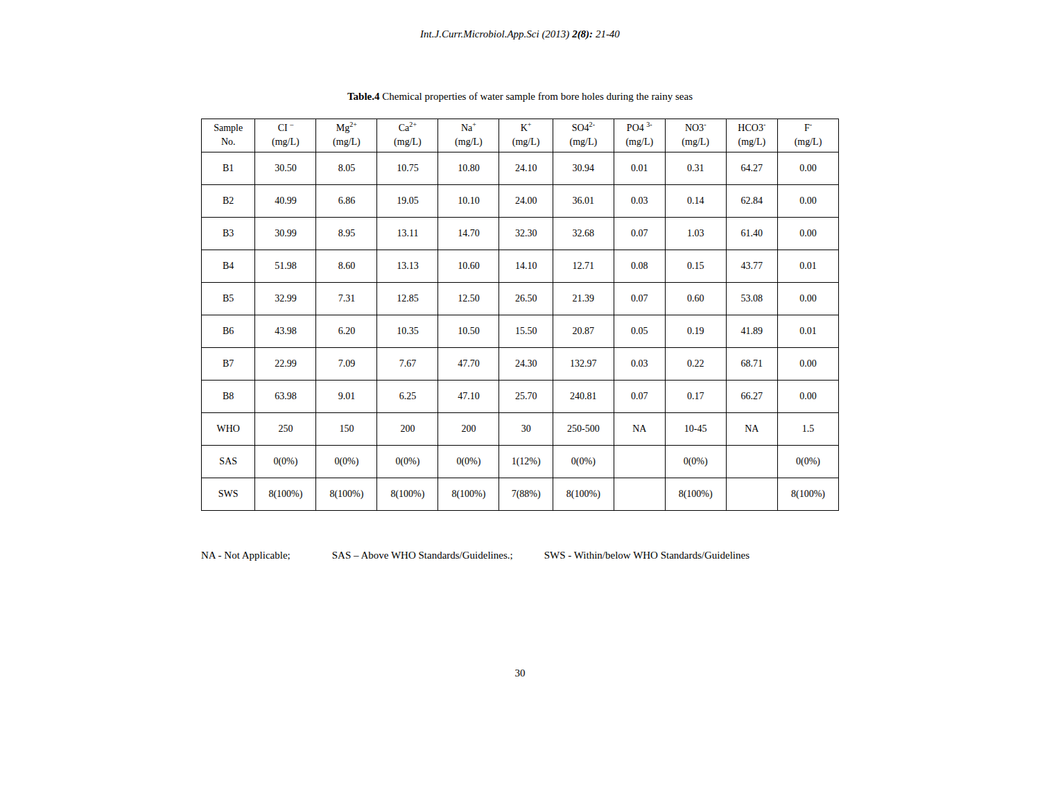Int.J.Curr.Microbiol.App.Sci (2013) 2(8): 21-40
Table.4 Chemical properties of water sample from bore holes during the rainy seas
| Sample | CI – | Mg 2+ | Ca 2+ | Na + | K + | SO4 2- | PO4 3- | NO3 - | HCO3 - | F - |
| --- | --- | --- | --- | --- | --- | --- | --- | --- | --- | --- |
| No. | (mg/L) | (mg/L) | (mg/L) | (mg/L) | (mg/L) | (mg/L) | (mg/L) | (mg/L) | (mg/L) | (mg/L) |
| B1 | 30.50 | 8.05 | 10.75 | 10.80 | 24.10 | 30.94 | 0.01 | 0.31 | 64.27 | 0.00 |
| B2 | 40.99 | 6.86 | 19.05 | 10.10 | 24.00 | 36.01 | 0.03 | 0.14 | 62.84 | 0.00 |
| B3 | 30.99 | 8.95 | 13.11 | 14.70 | 32.30 | 32.68 | 0.07 | 1.03 | 61.40 | 0.00 |
| B4 | 51.98 | 8.60 | 13.13 | 10.60 | 14.10 | 12.71 | 0.08 | 0.15 | 43.77 | 0.01 |
| B5 | 32.99 | 7.31 | 12.85 | 12.50 | 26.50 | 21.39 | 0.07 | 0.60 | 53.08 | 0.00 |
| B6 | 43.98 | 6.20 | 10.35 | 10.50 | 15.50 | 20.87 | 0.05 | 0.19 | 41.89 | 0.01 |
| B7 | 22.99 | 7.09 | 7.67 | 47.70 | 24.30 | 132.97 | 0.03 | 0.22 | 68.71 | 0.00 |
| B8 | 63.98 | 9.01 | 6.25 | 47.10 | 25.70 | 240.81 | 0.07 | 0.17 | 66.27 | 0.00 |
| WHO | 250 | 150 | 200 | 200 | 30 | 250-500 | NA | 10-45 | NA | 1.5 |
| SAS | 0(0%) | 0(0%) | 0(0%) | 0(0%) | 1(12%) | 0(0%) | | 0(0%) | | 0(0%) |
| SWS | 8(100%) | 8(100%) | 8(100%) | 8(100%) | 7(88%) | 8(100%) | | 8(100%) | | 8(100%) |
NA - Not Applicable; SAS – Above WHO Standards/Guidelines.; SWS - Within/below WHO Standards/Guidelines
30